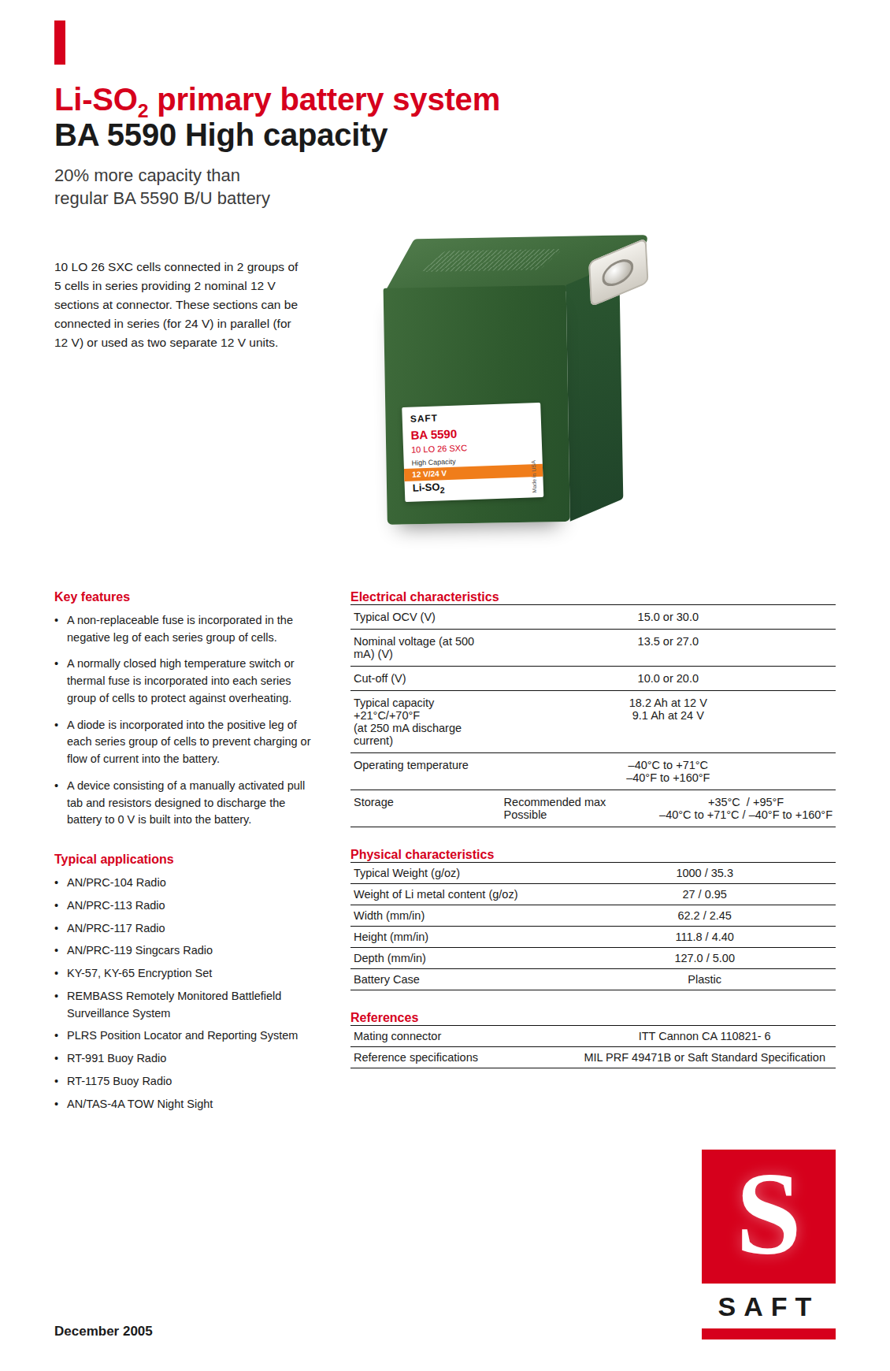Li-SO2 primary battery system BA 5590 High capacity
20% more capacity than
regular BA 5590 B/U battery
10 LO 26 SXC cells connected in 2 groups of 5 cells in series providing 2 nominal 12 V sections at connector. These sections can be connected in series (for 24 V) in parallel (for 12 V) or used as two separate 12 V units.
SAFT
BA 5590
10 LO 26 SXC
High Capacity
12 V/24 V
Li-SO2
Made in USA
Key features
A non-replaceable fuse is incorporated in the negative leg of each series group of cells.
A normally closed high temperature switch or thermal fuse is incorporated into each series group of cells to protect against overheating.
A diode is incorporated into the positive leg of each series group of cells to prevent charging or flow of current into the battery.
A device consisting of a manually activated pull tab and resistors designed to discharge the battery to 0 V is built into the battery.
Typical applications
AN/PRC-104 Radio
AN/PRC-113 Radio
AN/PRC-117 Radio
AN/PRC-119 Singcars Radio
KY-57, KY-65 Encryption Set
REMBASS Remotely Monitored Battlefield Surveillance System
PLRS Position Locator and Reporting System
RT-991 Buoy Radio
RT-1175 Buoy Radio
AN/TAS-4A TOW Night Sight
Electrical characteristics
| Typical OCV (V) | 15.0 or 30.0 |
| Nominal voltage (at 500 mA) (V) | 13.5 or 27.0 |
| Cut-off (V) | 10.0 or 20.0 |
| Typical capacity +21°C/+70°F (at 250 mA discharge current) | 18.2 Ah at 12 V 9.1 Ah at 24 V |
| Operating temperature | –40°C to +71°C –40°F to +160°F |
| Storage | Recommended max Possible | +35°C / +95°F –40°C to +71°C / –40°F to +160°F |
Physical characteristics
| Typical Weight (g/oz) | 1000 / 35.3 |
| Weight of Li metal content (g/oz) | 27 / 0.95 |
| Width (mm/in) | 62.2 / 2.45 |
| Height (mm/in) | 111.8 / 4.40 |
| Depth (mm/in) | 127.0 / 5.00 |
| Battery Case | Plastic |
References
| Mating connector | ITT Cannon CA 110821- 6 |
| Reference specifications | MIL PRF 49471B or Saft Standard Specification |
December 2005
S
SAFT